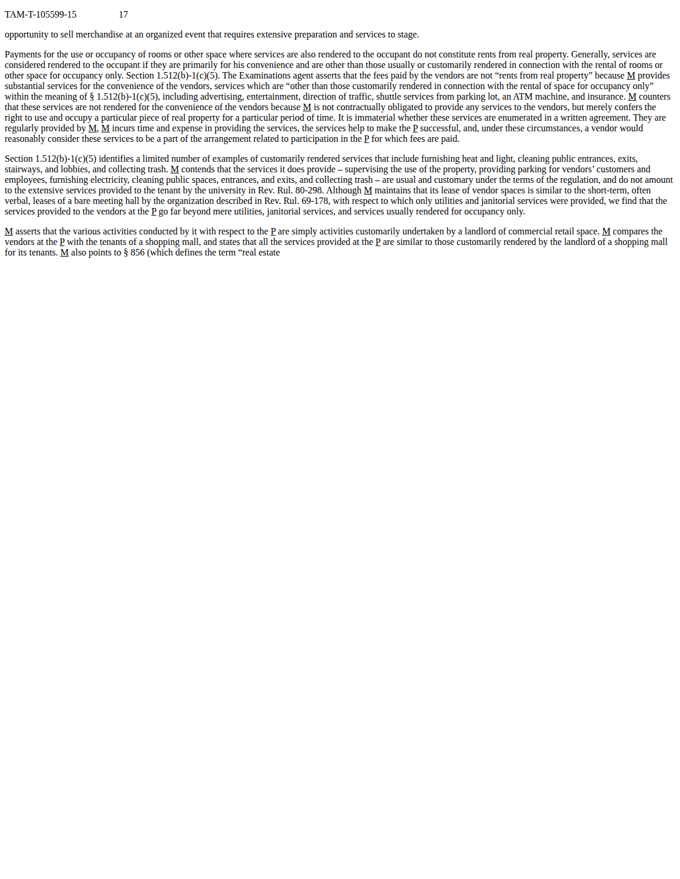TAM-T-105599-15 17
opportunity to sell merchandise at an organized event that requires extensive preparation and services to stage.
Payments for the use or occupancy of rooms or other space where services are also rendered to the occupant do not constitute rents from real property. Generally, services are considered rendered to the occupant if they are primarily for his convenience and are other than those usually or customarily rendered in connection with the rental of rooms or other space for occupancy only. Section 1.512(b)-1(c)(5). The Examinations agent asserts that the fees paid by the vendors are not “rents from real property” because M provides substantial services for the convenience of the vendors, services which are “other than those customarily rendered in connection with the rental of space for occupancy only” within the meaning of § 1.512(b)-1(c)(5), including advertising, entertainment, direction of traffic, shuttle services from parking lot, an ATM machine, and insurance. M counters that these services are not rendered for the convenience of the vendors because M is not contractually obligated to provide any services to the vendors, but merely confers the right to use and occupy a particular piece of real property for a particular period of time. It is immaterial whether these services are enumerated in a written agreement. They are regularly provided by M, M incurs time and expense in providing the services, the services help to make the P successful, and, under these circumstances, a vendor would reasonably consider these services to be a part of the arrangement related to participation in the P for which fees are paid.
Section 1.512(b)-1(c)(5) identifies a limited number of examples of customarily rendered services that include furnishing heat and light, cleaning public entrances, exits, stairways, and lobbies, and collecting trash. M contends that the services it does provide – supervising the use of the property, providing parking for vendors’ customers and employees, furnishing electricity, cleaning public spaces, entrances, and exits, and collecting trash – are usual and customary under the terms of the regulation, and do not amount to the extensive services provided to the tenant by the university in Rev. Rul. 80-298. Although M maintains that its lease of vendor spaces is similar to the short-term, often verbal, leases of a bare meeting hall by the organization described in Rev. Rul. 69-178, with respect to which only utilities and janitorial services were provided, we find that the services provided to the vendors at the P go far beyond mere utilities, janitorial services, and services usually rendered for occupancy only.
M asserts that the various activities conducted by it with respect to the P are simply activities customarily undertaken by a landlord of commercial retail space. M compares the vendors at the P with the tenants of a shopping mall, and states that all the services provided at the P are similar to those customarily rendered by the landlord of a shopping mall for its tenants. M also points to § 856 (which defines the term “real estate